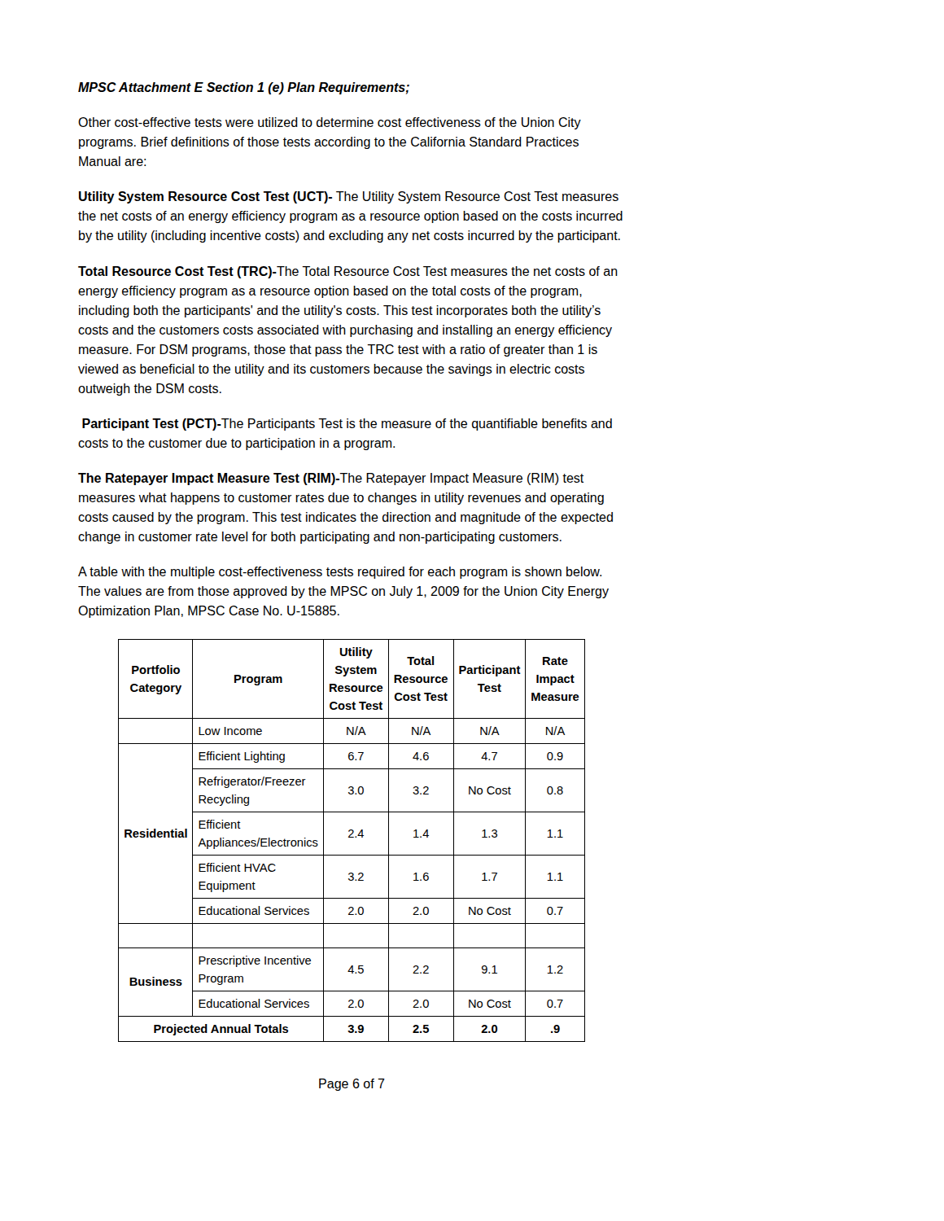MPSC Attachment E Section 1 (e) Plan Requirements;
Other cost-effective tests were utilized to determine cost effectiveness of the Union City programs. Brief definitions of those tests according to the California Standard Practices Manual are:
Utility System Resource Cost Test (UCT)- The Utility System Resource Cost Test measures the net costs of an energy efficiency program as a resource option based on the costs incurred by the utility (including incentive costs) and excluding any net costs incurred by the participant.
Total Resource Cost Test (TRC)-The Total Resource Cost Test measures the net costs of an energy efficiency program as a resource option based on the total costs of the program, including both the participants' and the utility's costs. This test incorporates both the utility’s costs and the customers costs associated with purchasing and installing an energy efficiency measure. For DSM programs, those that pass the TRC test with a ratio of greater than 1 is viewed as beneficial to the utility and its customers because the savings in electric costs outweigh the DSM costs.
Participant Test (PCT)-The Participants Test is the measure of the quantifiable benefits and costs to the customer due to participation in a program.
The Ratepayer Impact Measure Test (RIM)-The Ratepayer Impact Measure (RIM) test measures what happens to customer rates due to changes in utility revenues and operating costs caused by the program. This test indicates the direction and magnitude of the expected change in customer rate level for both participating and non-participating customers.
A table with the multiple cost-effectiveness tests required for each program is shown below. The values are from those approved by the MPSC on July 1, 2009 for the Union City Energy Optimization Plan, MPSC Case No. U-15885.
| Portfolio Category | Program | Utility System Resource Cost Test | Total Resource Cost Test | Participant Test | Rate Impact Measure |
| --- | --- | --- | --- | --- | --- |
| | Low Income | N/A | N/A | N/A | N/A |
| Residential | Efficient Lighting | 6.7 | 4.6 | 4.7 | 0.9 |
| Refrigerator/Freezer Recycling | 3.0 | 3.2 | No Cost | 0.8 |
| Efficient Appliances/Electronics | 2.4 | 1.4 | 1.3 | 1.1 |
| Efficient HVAC Equipment | 3.2 | 1.6 | 1.7 | 1.1 |
| Educational Services | 2.0 | 2.0 | No Cost | 0.7 |
| Business | Prescriptive Incentive Program | 4.5 | 2.2 | 9.1 | 1.2 |
| Educational Services | 2.0 | 2.0 | No Cost | 0.7 |
| Projected Annual Totals | 3.9 | 2.5 | 2.0 | .9 |
Page 6 of 7